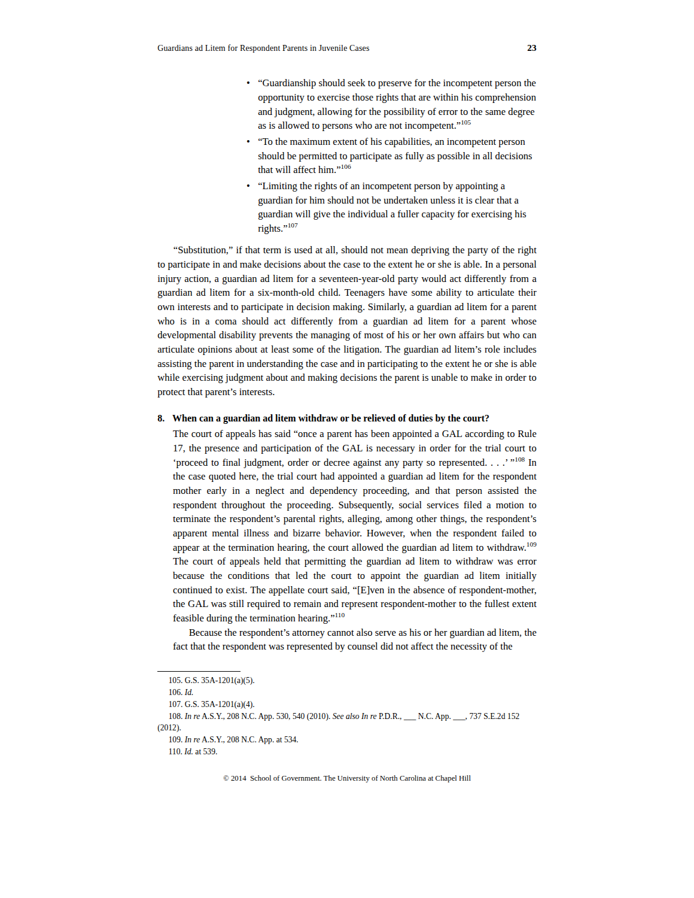Guardians ad Litem for Respondent Parents in Juvenile Cases 23
“Guardianship should seek to preserve for the incompetent person the opportunity to exercise those rights that are within his comprehension and judgment, allowing for the possibility of error to the same degree as is allowed to persons who are not incompetent.”105
“To the maximum extent of his capabilities, an incompetent person should be permitted to participate as fully as possible in all decisions that will affect him.”106
“Limiting the rights of an incompetent person by appointing a guardian for him should not be undertaken unless it is clear that a guardian will give the individual a fuller capacity for exercising his rights.”107
“Substitution,” if that term is used at all, should not mean depriving the party of the right to participate in and make decisions about the case to the extent he or she is able. In a personal injury action, a guardian ad litem for a seventeen-year-old party would act differently from a guardian ad litem for a six-month-old child. Teenagers have some ability to articulate their own interests and to participate in decision making. Similarly, a guardian ad litem for a parent who is in a coma should act differently from a guardian ad litem for a parent whose developmental disability prevents the managing of most of his or her own affairs but who can articulate opinions about at least some of the litigation. The guardian ad litem’s role includes assisting the parent in understanding the case and in participating to the extent he or she is able while exercising judgment about and making decisions the parent is unable to make in order to protect that parent’s interests.
8. When can a guardian ad litem withdraw or be relieved of duties by the court?
The court of appeals has said “once a parent has been appointed a GAL according to Rule 17, the presence and participation of the GAL is necessary in order for the trial court to ‘proceed to final judgment, order or decree against any party so represented. . . .’ ”108 In the case quoted here, the trial court had appointed a guardian ad litem for the respondent mother early in a neglect and dependency proceeding, and that person assisted the respondent throughout the proceeding. Subsequently, social services filed a motion to terminate the respondent’s parental rights, alleging, among other things, the respondent’s apparent mental illness and bizarre behavior. However, when the respondent failed to appear at the termination hearing, the court allowed the guardian ad litem to withdraw.109 The court of appeals held that permitting the guardian ad litem to withdraw was error because the conditions that led the court to appoint the guardian ad litem initially continued to exist. The appellate court said, “[E]ven in the absence of respondent-mother, the GAL was still required to remain and represent respondent-mother to the fullest extent feasible during the termination hearing.”110
Because the respondent’s attorney cannot also serve as his or her guardian ad litem, the fact that the respondent was represented by counsel did not affect the necessity of the
105. G.S. 35A-1201(a)(5).
106. Id.
107. G.S. 35A-1201(a)(4).
108. In re A.S.Y., 208 N.C. App. 530, 540 (2010). See also In re P.D.R., ___ N.C. App. ___, 737 S.E.2d 152 (2012).
109. In re A.S.Y., 208 N.C. App. at 534.
110. Id. at 539.
© 2014 School of Government. The University of North Carolina at Chapel Hill